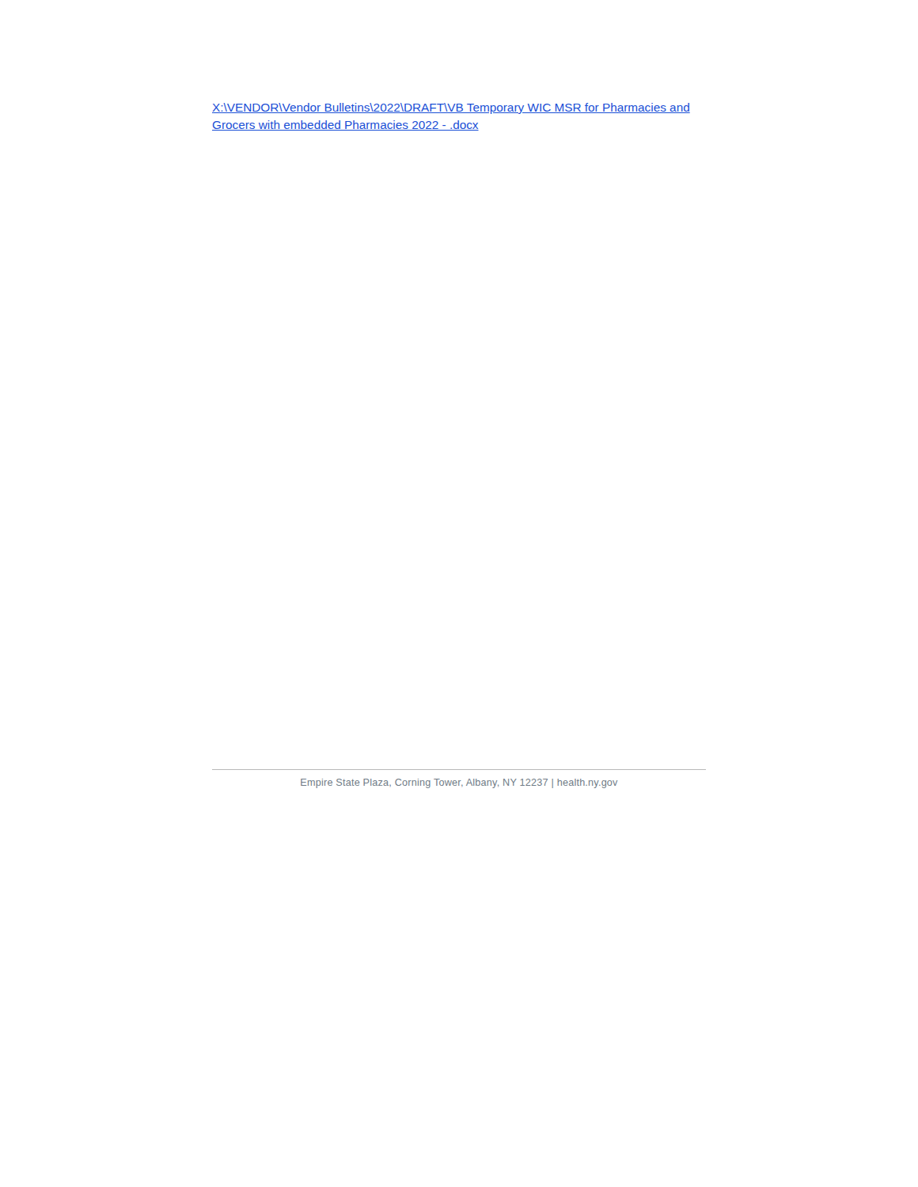X:\VENDOR\Vendor Bulletins\2022\DRAFT\VB Temporary WIC MSR for Pharmacies and Grocers with embedded Pharmacies 2022 - .docx
Empire State Plaza, Corning Tower, Albany, NY 12237 | health.ny.gov